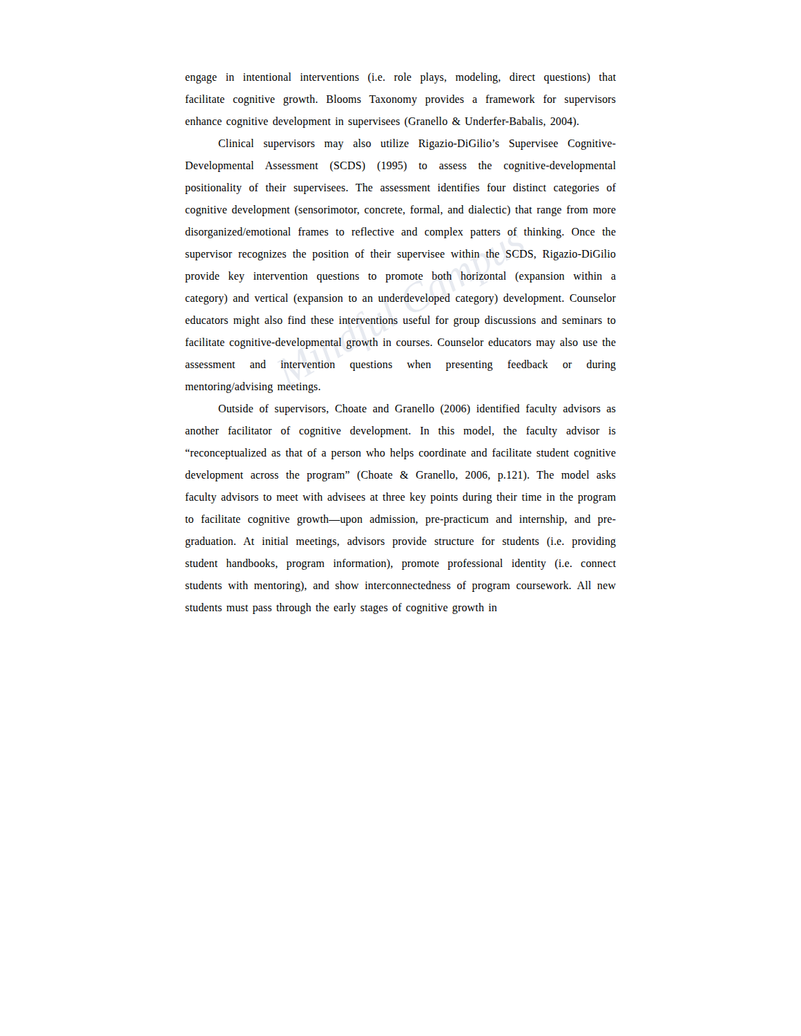Mindful Campus
engage in intentional interventions (i.e. role plays, modeling, direct questions) that facilitate cognitive growth. Blooms Taxonomy provides a framework for supervisors enhance cognitive development in supervisees (Granello & Underfer-Babalis, 2004).
Clinical supervisors may also utilize Rigazio-DiGilio’s Supervisee Cognitive-Developmental Assessment (SCDS) (1995) to assess the cognitive-developmental positionality of their supervisees. The assessment identifies four distinct categories of cognitive development (sensorimotor, concrete, formal, and dialectic) that range from more disorganized/emotional frames to reflective and complex patters of thinking. Once the supervisor recognizes the position of their supervisee within the SCDS, Rigazio-DiGilio provide key intervention questions to promote both horizontal (expansion within a category) and vertical (expansion to an underdeveloped category) development. Counselor educators might also find these interventions useful for group discussions and seminars to facilitate cognitive-developmental growth in courses. Counselor educators may also use the assessment and intervention questions when presenting feedback or during mentoring/advising meetings.
Outside of supervisors, Choate and Granello (2006) identified faculty advisors as another facilitator of cognitive development. In this model, the faculty advisor is “reconceptualized as that of a person who helps coordinate and facilitate student cognitive development across the program” (Choate & Granello, 2006, p.121). The model asks faculty advisors to meet with advisees at three key points during their time in the program to facilitate cognitive growth—upon admission, pre-practicum and internship, and pre-graduation. At initial meetings, advisors provide structure for students (i.e. providing student handbooks, program information), promote professional identity (i.e. connect students with mentoring), and show interconnectedness of program coursework. All new students must pass through the early stages of cognitive growth in